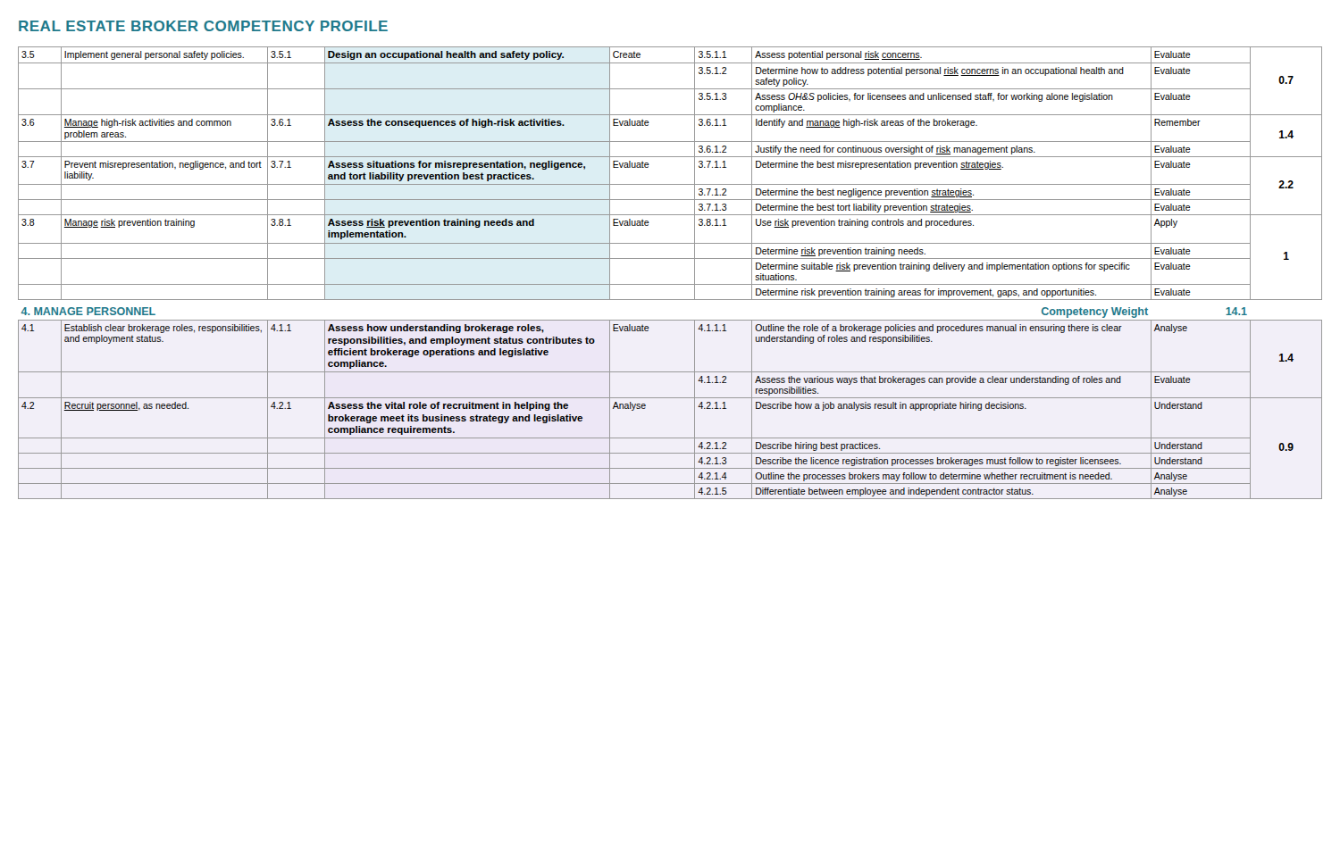REAL ESTATE BROKER COMPETENCY PROFILE
| 3.5 | Implement general personal safety policies. | 3.5.1 | Design an occupational health and safety policy. | Create | 3.5.1.1 | Assess potential personal risk concerns . | Evaluate | 0.7 |
| | | | | | 3.5.1.2 | Determine how to address potential personal risk concerns in an occupational health and safety policy. | Evaluate |
| | | | | | 3.5.1.3 | Assess OH&S policies, for licensees and unlicensed staff, for working alone legislation compliance. | Evaluate |
| 3.6 | Manage high-risk activities and common problem areas. | 3.6.1 | Assess the consequences of high-risk activities. | Evaluate | 3.6.1.1 | Identify and manage high-risk areas of the brokerage. | Remember | 1.4 |
| | | | | | 3.6.1.2 | Justify the need for continuous oversight of risk management plans. | Evaluate |
| 3.7 | Prevent misrepresentation, negligence, and tort liability. | 3.7.1 | Assess situations for misrepresentation, negligence, and tort liability prevention best practices. | Evaluate | 3.7.1.1 | Determine the best misrepresentation prevention strategies . | Evaluate | 2.2 |
| | | | | | 3.7.1.2 | Determine the best negligence prevention strategies . | Evaluate |
| | | | | | 3.7.1.3 | Determine the best tort liability prevention strategies . | Evaluate |
| 3.8 | Manage risk prevention training | 3.8.1 | Assess risk prevention training needs and implementation. | Evaluate | 3.8.1.1 | Use risk prevention training controls and procedures. | Apply | 1 |
| | | | | | | Determine risk prevention training needs. | Evaluate |
| | | | | | | Determine suitable risk prevention training delivery and implementation options for specific situations. | Evaluate |
| | | | | | | Determine risk prevention training areas for improvement, gaps, and opportunities. | Evaluate |
| 4. MANAGE PERSONNEL | Competency Weight | 14.1 |
| 4.1 | Establish clear brokerage roles, responsibilities, and employment status. | 4.1.1 | Assess how understanding brokerage roles, responsibilities, and employment status contributes to efficient brokerage operations and legislative compliance. | Evaluate | 4.1.1.1 | Outline the role of a brokerage policies and procedures manual in ensuring there is clear understanding of roles and responsibilities. | Analyse | 1.4 |
| | | | | | 4.1.1.2 | Assess the various ways that brokerages can provide a clear understanding of roles and responsibilities. | Evaluate |
| 4.2 | Recruit personnel , as needed. | 4.2.1 | Assess the vital role of recruitment in helping the brokerage meet its business strategy and legislative compliance requirements. | Analyse | 4.2.1.1 | Describe how a job analysis result in appropriate hiring decisions. | Understand | 0.9 |
| | | | | | 4.2.1.2 | Describe hiring best practices. | Understand |
| | | | | | 4.2.1.3 | Describe the licence registration processes brokerages must follow to register licensees. | Understand |
| | | | | | 4.2.1.4 | Outline the processes brokers may follow to determine whether recruitment is needed. | Analyse |
| | | | | | 4.2.1.5 | Differentiate between employee and independent contractor status. | Analyse |